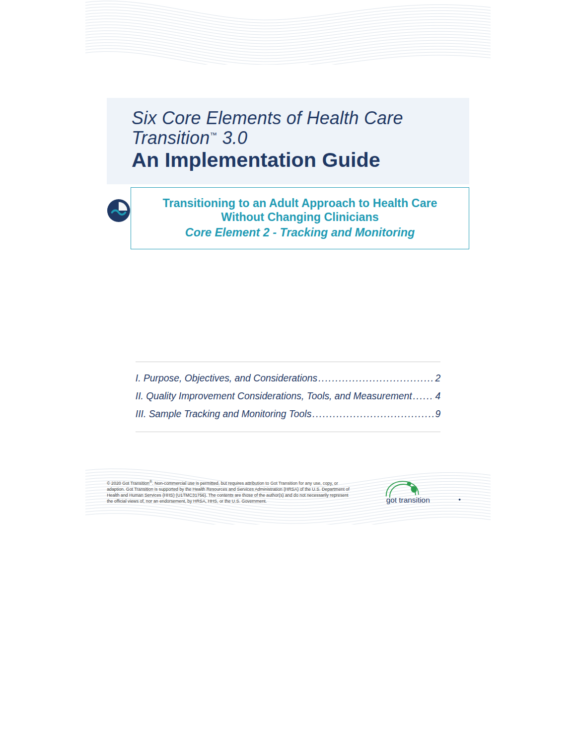Six Core Elements of Health Care Transition™ 3.0
An Implementation Guide
Transitioning to an Adult Approach to Health Care
Without Changing Clinicians
Core Element 2 - Tracking and Monitoring
I. Purpose, Objectives, and Considerations .................................................................................................. 2
II. Quality Improvement Considerations, Tools, and Measurement .................................................................................................. 4
III. Sample Tracking and Monitoring Tools .................................................................................................. 9
© 2020 Got Transition®. Non-commercial use is permitted, but requires attribution to Got Transition for any use, copy, or adaption. Got Transition is supported by the Health Resources and Services Administration (HRSA) of the U.S. Department of Health and Human Services (HHS) (U1TMC31756). The contents are those of the author(s) and do not necessarily represent the official views of, nor an endorsement, by HRSA, HHS, or the U.S. Government.
got transition